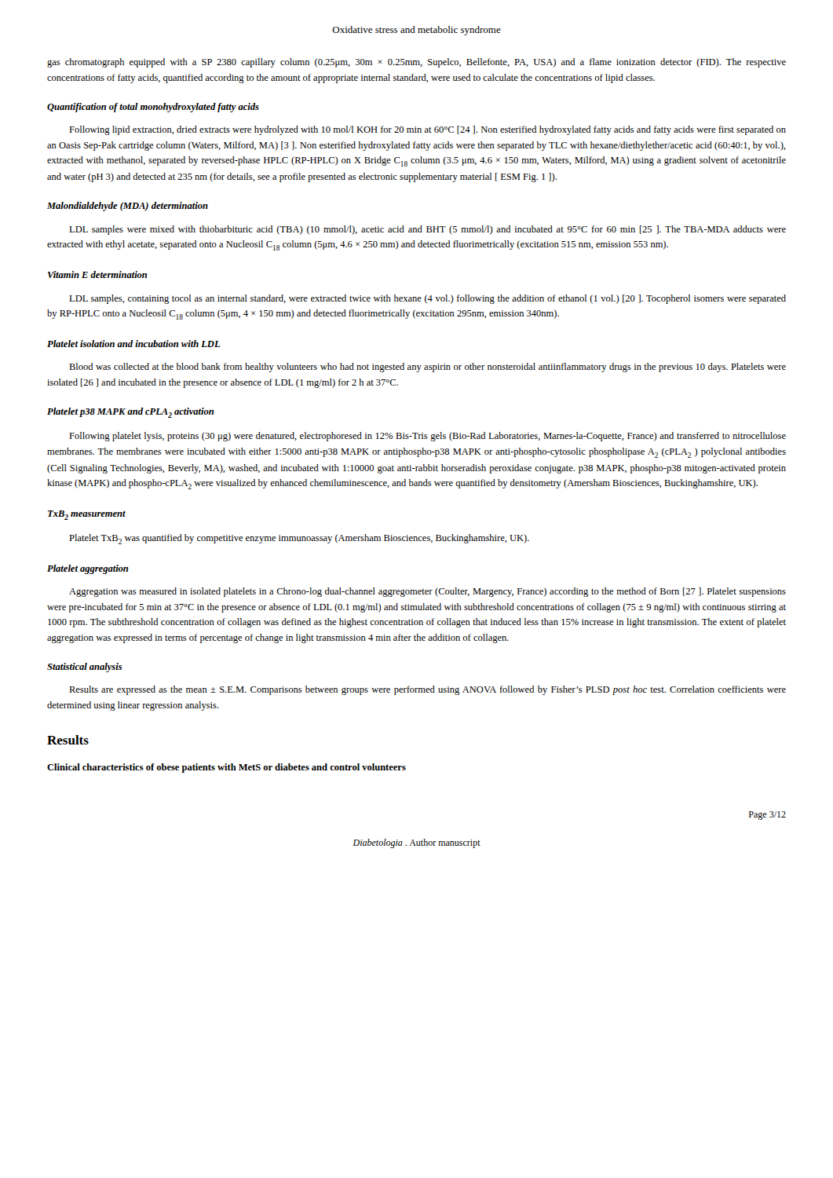Oxidative stress and metabolic syndrome
gas chromatograph equipped with a SP 2380 capillary column (0.25μm, 30m × 0.25mm, Supelco, Bellefonte, PA, USA) and a flame ionization detector (FID). The respective concentrations of fatty acids, quantified according to the amount of appropriate internal standard, were used to calculate the concentrations of lipid classes.
Quantification of total monohydroxylated fatty acids
Following lipid extraction, dried extracts were hydrolyzed with 10 mol/l KOH for 20 min at 60°C [24 ]. Non esterified hydroxylated fatty acids and fatty acids were first separated on an Oasis Sep-Pak cartridge column (Waters, Milford, MA) [3 ]. Non esterified hydroxylated fatty acids were then separated by TLC with hexane/diethylether/acetic acid (60:40:1, by vol.), extracted with methanol, separated by reversed-phase HPLC (RP-HPLC) on X Bridge C18 column (3.5 μm, 4.6 × 150 mm, Waters, Milford, MA) using a gradient solvent of acetonitrile and water (pH 3) and detected at 235 nm (for details, see a profile presented as electronic supplementary material [ ESM Fig. 1 ]).
Malondialdehyde (MDA) determination
LDL samples were mixed with thiobarbituric acid (TBA) (10 mmol/l), acetic acid and BHT (5 mmol/l) and incubated at 95°C for 60 min [25 ]. The TBA-MDA adducts were extracted with ethyl acetate, separated onto a Nucleosil C18 column (5μm, 4.6 × 250 mm) and detected fluorimetrically (excitation 515 nm, emission 553 nm).
Vitamin E determination
LDL samples, containing tocol as an internal standard, were extracted twice with hexane (4 vol.) following the addition of ethanol (1 vol.) [20 ]. Tocopherol isomers were separated by RP-HPLC onto a Nucleosil C18 column (5μm, 4 × 150 mm) and detected fluorimetrically (excitation 295nm, emission 340nm).
Platelet isolation and incubation with LDL
Blood was collected at the blood bank from healthy volunteers who had not ingested any aspirin or other nonsteroidal antiinflammatory drugs in the previous 10 days. Platelets were isolated [26 ] and incubated in the presence or absence of LDL (1 mg/ml) for 2 h at 37°C.
Platelet p38 MAPK and cPLA2 activation
Following platelet lysis, proteins (30 μg) were denatured, electrophoresed in 12% Bis-Tris gels (Bio-Rad Laboratories, Marnes-la-Coquette, France) and transferred to nitrocellulose membranes. The membranes were incubated with either 1:5000 anti-p38 MAPK or antiphospho-p38 MAPK or anti-phospho-cytosolic phospholipase A2 (cPLA2 ) polyclonal antibodies (Cell Signaling Technologies, Beverly, MA), washed, and incubated with 1:10000 goat anti-rabbit horseradish peroxidase conjugate. p38 MAPK, phospho-p38 mitogen-activated protein kinase (MAPK) and phospho-cPLA2 were visualized by enhanced chemiluminescence, and bands were quantified by densitometry (Amersham Biosciences, Buckinghamshire, UK).
TxB2 measurement
Platelet TxB2 was quantified by competitive enzyme immunoassay (Amersham Biosciences, Buckinghamshire, UK).
Platelet aggregation
Aggregation was measured in isolated platelets in a Chrono-log dual-channel aggregometer (Coulter, Margency, France) according to the method of Born [27 ]. Platelet suspensions were pre-incubated for 5 min at 37°C in the presence or absence of LDL (0.1 mg/ml) and stimulated with subthreshold concentrations of collagen (75 ± 9 ng/ml) with continuous stirring at 1000 rpm. The subthreshold concentration of collagen was defined as the highest concentration of collagen that induced less than 15% increase in light transmission. The extent of platelet aggregation was expressed in terms of percentage of change in light transmission 4 min after the addition of collagen.
Statistical analysis
Results are expressed as the mean ± S.E.M. Comparisons between groups were performed using ANOVA followed by Fisher’s PLSD post hoc test. Correlation coefficients were determined using linear regression analysis.
Results
Clinical characteristics of obese patients with MetS or diabetes and control volunteers
Page 3/12
Diabetologia . Author manuscript